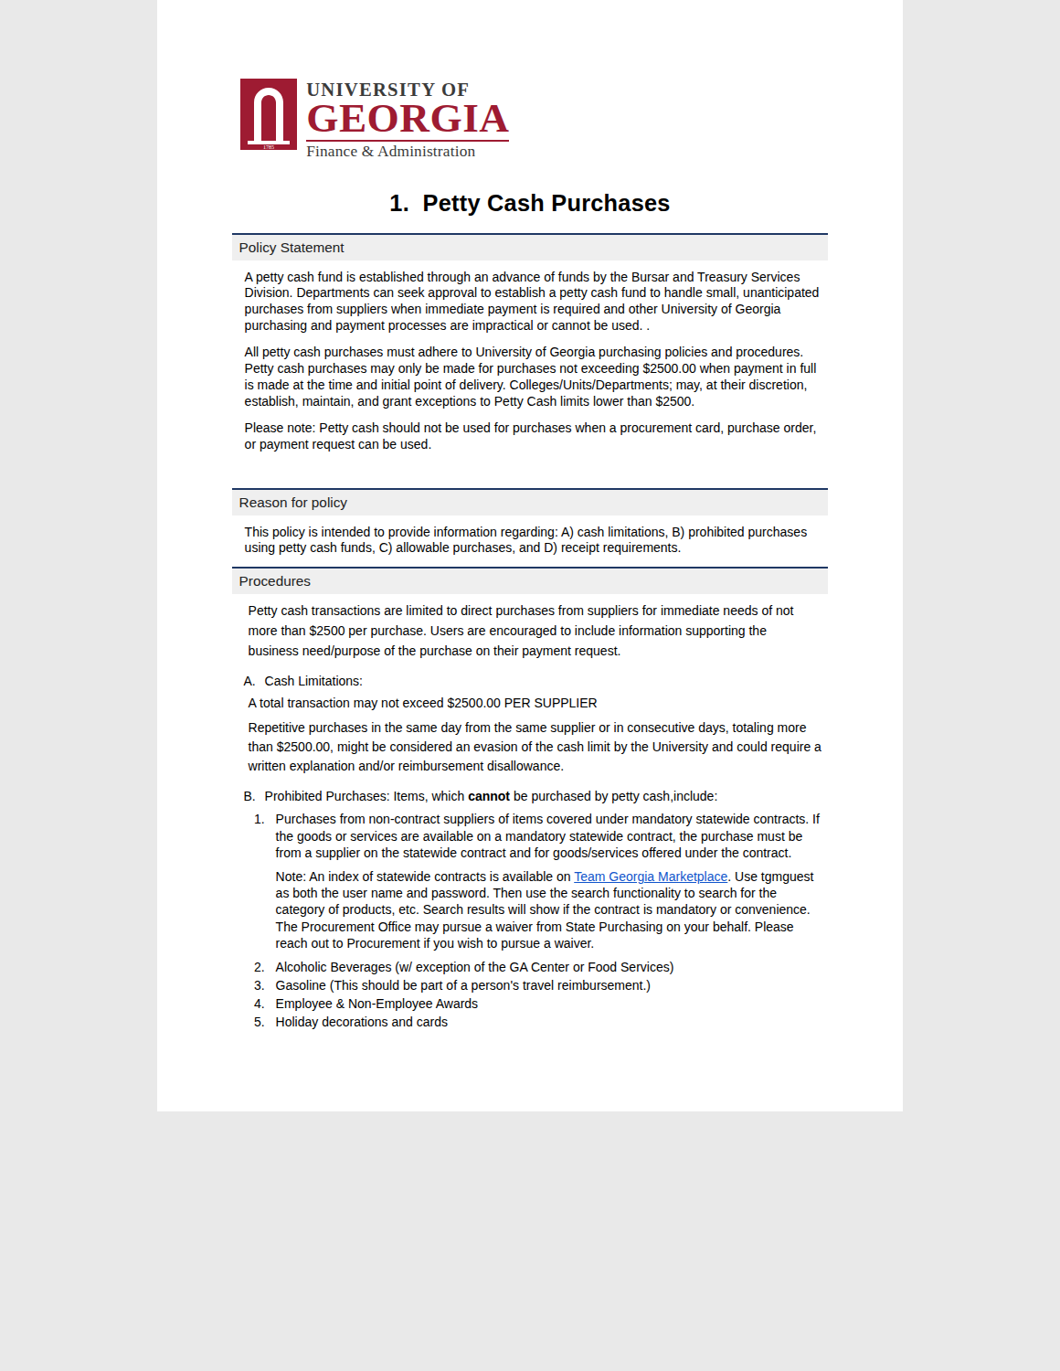1785
UNIVERSITY OF
GEORGIA
Finance & Administration
1. Petty Cash Purchases
Policy Statement
A petty cash fund is established through an advance of funds by the Bursar and Treasury Services Division. Departments can seek approval to establish a petty cash fund to handle small, unanticipated purchases from suppliers when immediate payment is required and other University of Georgia purchasing and payment processes are impractical or cannot be used. .
All petty cash purchases must adhere to University of Georgia purchasing policies and procedures. Petty cash purchases may only be made for purchases not exceeding $2500.00 when payment in full is made at the time and initial point of delivery. Colleges/Units/Departments; may, at their discretion, establish, maintain, and grant exceptions to Petty Cash limits lower than $2500.
Please note: Petty cash should not be used for purchases when a procurement card, purchase order, or payment request can be used.
Reason for policy
This policy is intended to provide information regarding: A) cash limitations, B) prohibited purchases using petty cash funds, C) allowable purchases, and D) receipt requirements.
Procedures
Petty cash transactions are limited to direct purchases from suppliers for immediate needs of not more than $2500 per purchase. Users are encouraged to include information supporting the business need/purpose of the purchase on their payment request.
Cash Limitations:
A total transaction may not exceed $2500.00 PER SUPPLIER
Repetitive purchases in the same day from the same supplier or in consecutive days, totaling more than $2500.00, might be considered an evasion of the cash limit by the University and could require a written explanation and/or reimbursement disallowance.
Prohibited Purchases: Items, which cannot be purchased by petty cash,include:
Purchases from non-contract suppliers of items covered under mandatory statewide contracts. If the goods or services are available on a mandatory statewide contract, the purchase must be from a supplier on the statewide contract and for goods/services offered under the contract.
Note: An index of statewide contracts is available on Team Georgia Marketplace. Use tgmguest as both the user name and password. Then use the search functionality to search for the category of products, etc. Search results will show if the contract is mandatory or convenience. The Procurement Office may pursue a waiver from State Purchasing on your behalf. Please reach out to Procurement if you wish to pursue a waiver.
Alcoholic Beverages (w/ exception of the GA Center or Food Services)
Gasoline (This should be part of a person's travel reimbursement.)
Employee & Non-Employee Awards
Holiday decorations and cards